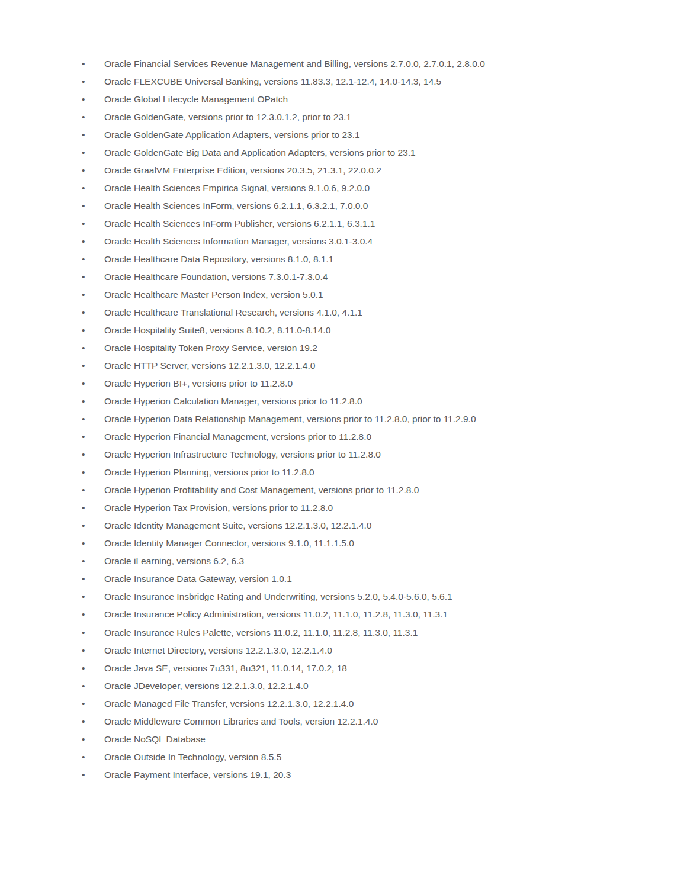Oracle Financial Services Revenue Management and Billing, versions 2.7.0.0, 2.7.0.1, 2.8.0.0
Oracle FLEXCUBE Universal Banking, versions 11.83.3, 12.1-12.4, 14.0-14.3, 14.5
Oracle Global Lifecycle Management OPatch
Oracle GoldenGate, versions prior to 12.3.0.1.2, prior to 23.1
Oracle GoldenGate Application Adapters, versions prior to 23.1
Oracle GoldenGate Big Data and Application Adapters, versions prior to 23.1
Oracle GraalVM Enterprise Edition, versions 20.3.5, 21.3.1, 22.0.0.2
Oracle Health Sciences Empirica Signal, versions 9.1.0.6, 9.2.0.0
Oracle Health Sciences InForm, versions 6.2.1.1, 6.3.2.1, 7.0.0.0
Oracle Health Sciences InForm Publisher, versions 6.2.1.1, 6.3.1.1
Oracle Health Sciences Information Manager, versions 3.0.1-3.0.4
Oracle Healthcare Data Repository, versions 8.1.0, 8.1.1
Oracle Healthcare Foundation, versions 7.3.0.1-7.3.0.4
Oracle Healthcare Master Person Index, version 5.0.1
Oracle Healthcare Translational Research, versions 4.1.0, 4.1.1
Oracle Hospitality Suite8, versions 8.10.2, 8.11.0-8.14.0
Oracle Hospitality Token Proxy Service, version 19.2
Oracle HTTP Server, versions 12.2.1.3.0, 12.2.1.4.0
Oracle Hyperion BI+, versions prior to 11.2.8.0
Oracle Hyperion Calculation Manager, versions prior to 11.2.8.0
Oracle Hyperion Data Relationship Management, versions prior to 11.2.8.0, prior to 11.2.9.0
Oracle Hyperion Financial Management, versions prior to 11.2.8.0
Oracle Hyperion Infrastructure Technology, versions prior to 11.2.8.0
Oracle Hyperion Planning, versions prior to 11.2.8.0
Oracle Hyperion Profitability and Cost Management, versions prior to 11.2.8.0
Oracle Hyperion Tax Provision, versions prior to 11.2.8.0
Oracle Identity Management Suite, versions 12.2.1.3.0, 12.2.1.4.0
Oracle Identity Manager Connector, versions 9.1.0, 11.1.1.5.0
Oracle iLearning, versions 6.2, 6.3
Oracle Insurance Data Gateway, version 1.0.1
Oracle Insurance Insbridge Rating and Underwriting, versions 5.2.0, 5.4.0-5.6.0, 5.6.1
Oracle Insurance Policy Administration, versions 11.0.2, 11.1.0, 11.2.8, 11.3.0, 11.3.1
Oracle Insurance Rules Palette, versions 11.0.2, 11.1.0, 11.2.8, 11.3.0, 11.3.1
Oracle Internet Directory, versions 12.2.1.3.0, 12.2.1.4.0
Oracle Java SE, versions 7u331, 8u321, 11.0.14, 17.0.2, 18
Oracle JDeveloper, versions 12.2.1.3.0, 12.2.1.4.0
Oracle Managed File Transfer, versions 12.2.1.3.0, 12.2.1.4.0
Oracle Middleware Common Libraries and Tools, version 12.2.1.4.0
Oracle NoSQL Database
Oracle Outside In Technology, version 8.5.5
Oracle Payment Interface, versions 19.1, 20.3